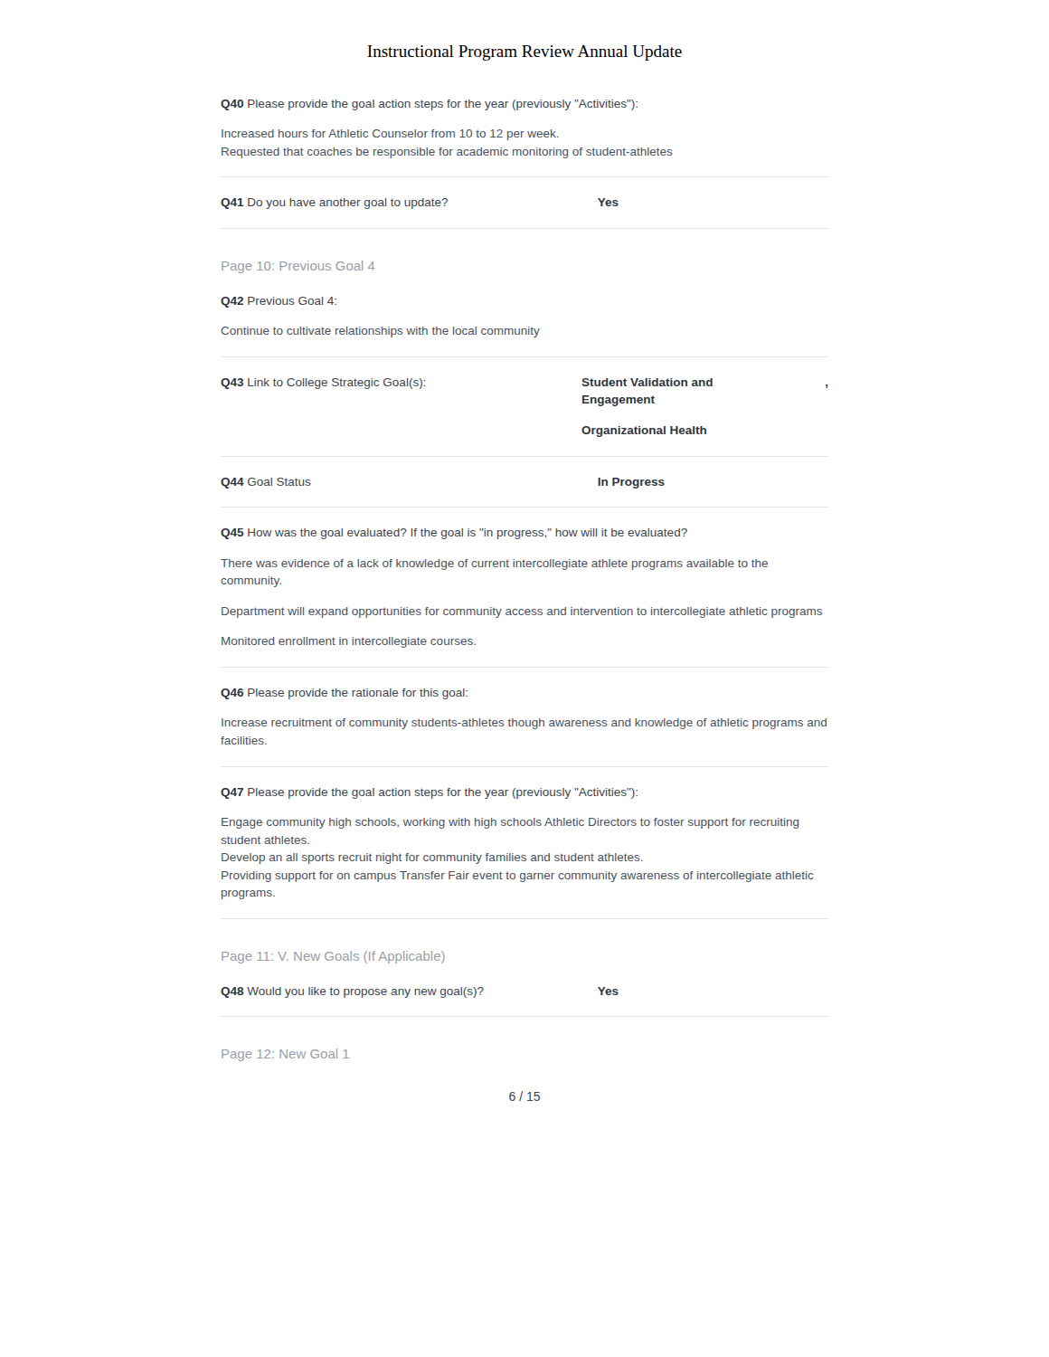Instructional Program Review Annual Update
Q40 Please provide the goal action steps for the year (previously "Activities"):
Increased hours for Athletic Counselor from 10 to 12 per week.
Requested that coaches be responsible for academic monitoring of student-athletes
Q41 Do you have another goal to update?
Yes
Page 10: Previous Goal 4
Q42 Previous Goal 4:
Continue to cultivate relationships with the local community
Q43 Link to College Strategic Goal(s):
Student Validation and , Engagement Organizational Health
Q44 Goal Status
In Progress
Q45 How was the goal evaluated? If the goal is "in progress," how will it be evaluated?
There was evidence of a lack of knowledge of current intercollegiate athlete programs available to the community.
Department will expand opportunities for community access and intervention to intercollegiate athletic programs
Monitored enrollment in intercollegiate courses.
Q46 Please provide the rationale for this goal:
Increase recruitment of community students-athletes though awareness and knowledge of athletic programs and facilities.
Q47 Please provide the goal action steps for the year (previously "Activities"):
Engage community high schools, working with high schools Athletic Directors to foster support for recruiting student athletes.
Develop an all sports recruit night for community families and student athletes.
Providing support for on campus Transfer Fair event to garner community awareness of intercollegiate athletic programs.
Page 11: V. New Goals (If Applicable)
Q48 Would you like to propose any new goal(s)?
Yes
Page 12: New Goal 1
6 / 15